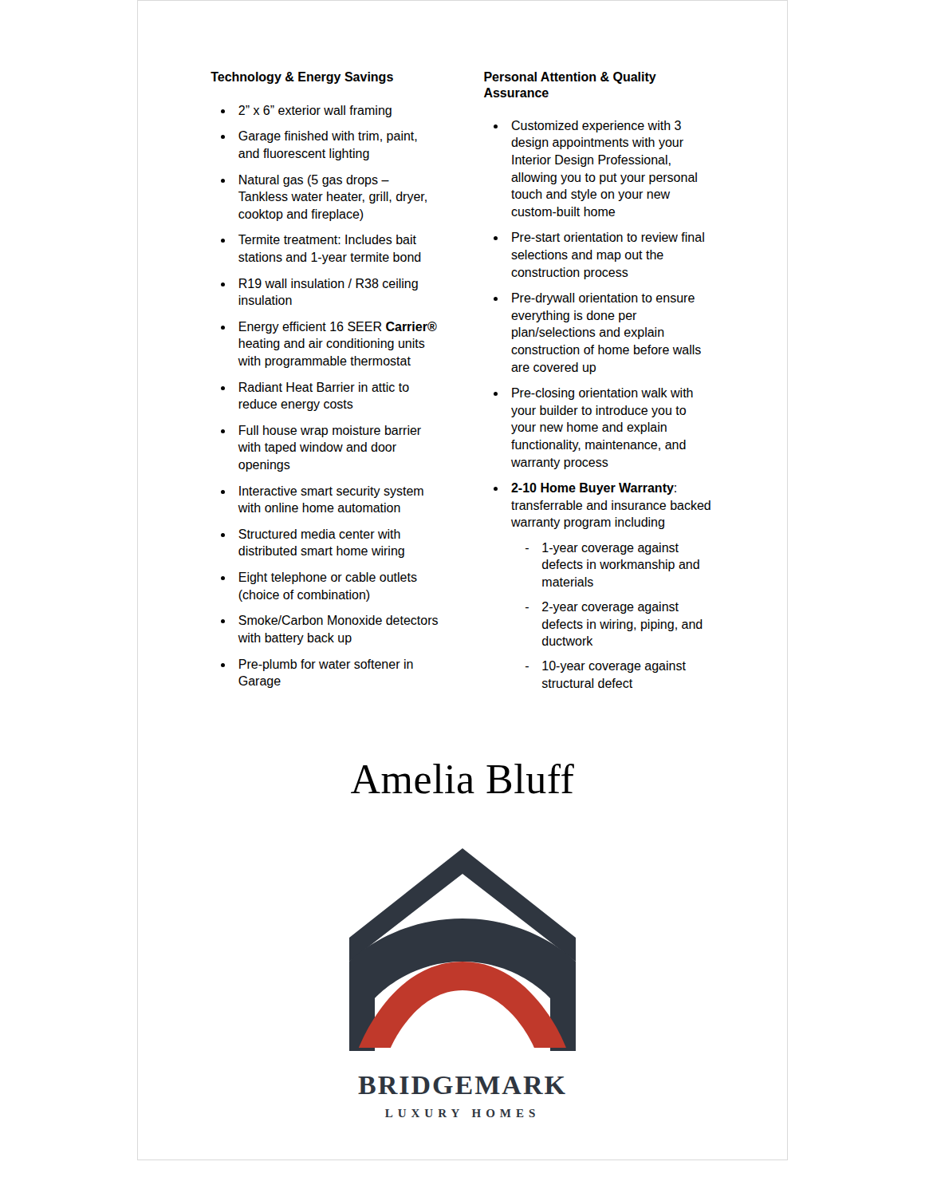Technology & Energy Savings
2” x 6” exterior wall framing
Garage finished with trim, paint, and fluorescent lighting
Natural gas (5 gas drops – Tankless water heater, grill, dryer, cooktop and fireplace)
Termite treatment: Includes bait stations and 1-year termite bond
R19 wall insulation / R38 ceiling insulation
Energy efficient 16 SEER Carrier® heating and air conditioning units with programmable thermostat
Radiant Heat Barrier in attic to reduce energy costs
Full house wrap moisture barrier with taped window and door openings
Interactive smart security system with online home automation
Structured media center with distributed smart home wiring
Eight telephone or cable outlets (choice of combination)
Smoke/Carbon Monoxide detectors with battery back up
Pre-plumb for water softener in Garage
Personal Attention & Quality Assurance
Customized experience with 3 design appointments with your Interior Design Professional, allowing you to put your personal touch and style on your new custom-built home
Pre-start orientation to review final selections and map out the construction process
Pre-drywall orientation to ensure everything is done per plan/selections and explain construction of home before walls are covered up
Pre-closing orientation walk with your builder to introduce you to your new home and explain functionality, maintenance, and warranty process
2-10 Home Buyer Warranty: transferrable and insurance backed warranty program including
1-year coverage against defects in workmanship and materials
2-year coverage against defects in wiring, piping, and ductwork
10-year coverage against structural defect
Amelia Bluff
BRIDGEMARK
LUXURY HOMES